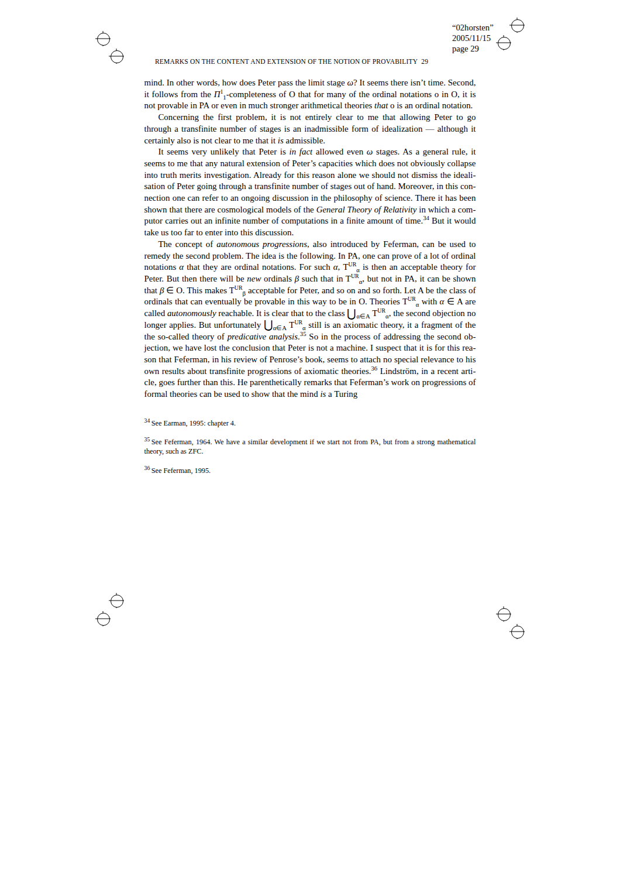“02horsten”
2005/11/15
page 29
REMARKS ON THE CONTENT AND EXTENSION OF THE NOTION OF PROVABILITY 29
mind. In other words, how does Peter pass the limit stage ω? It seems there isn’t time. Second, it follows from the Π 11-completeness of O that for many of the ordinal notations o in O, it is not provable in PA or even in much stronger arithmetical theories that o is an ordinal notation.
Concerning the first problem, it is not entirely clear to me that allowing Peter to go through a transfinite number of stages is an inadmissible form of idealization — although it certainly also is not clear to me that it is admissible.
It seems very unlikely that Peter is in fact allowed even ω stages. As a general rule, it seems to me that any natural extension of Peter’s capacities which does not obviously collapse into truth merits investigation. Already for this reason alone we should not dismiss the idealisation of Peter going through a transfinite number of stages out of hand. Moreover, in this connection one can refer to an ongoing discussion in the philosophy of science. There it has been shown that there are cosmological models of the General Theory of Relativity in which a computor carries out an infinite number of computations in a finite amount of time.34 But it would take us too far to enter into this discussion.
The concept of autonomous progressions, also introduced by Feferman, can be used to remedy the second problem. The idea is the following. In PA, one can prove of a lot of ordinal notations α that they are ordinal notations. For such α, TUR α is then an acceptable theory for Peter. But then there will be new ordinals β such that in TUR α, but not in PA, it can be shown that β ∈ O. This makes TUR β acceptable for Peter, and so on and so forth. Let A be the class of ordinals that can eventually be provable in this way to be in O. Theories TUR α with α ∈ A are called autonomously reachable. It is clear that to the class ⋃α∈A TUR α, the second objection no longer applies. But unfortunately ⋃α∈A TUR α still is an axiomatic theory, it a fragment of the the so-called theory of predicative analysis.35 So in the process of addressing the second objection, we have lost the conclusion that Peter is not a machine. I suspect that it is for this reason that Feferman, in his review of Penrose’s book, seems to attach no special relevance to his own results about transfinite progressions of axiomatic theories.36 Lindström, in a recent article, goes further than this. He parenthetically remarks that Feferman’s work on progressions of formal theories can be used to show that the mind is a Turing
34 See Earman, 1995: chapter 4.
35 See Feferman, 1964. We have a similar development if we start not from PA, but from a strong mathematical theory, such as ZFC.
36 See Feferman, 1995.